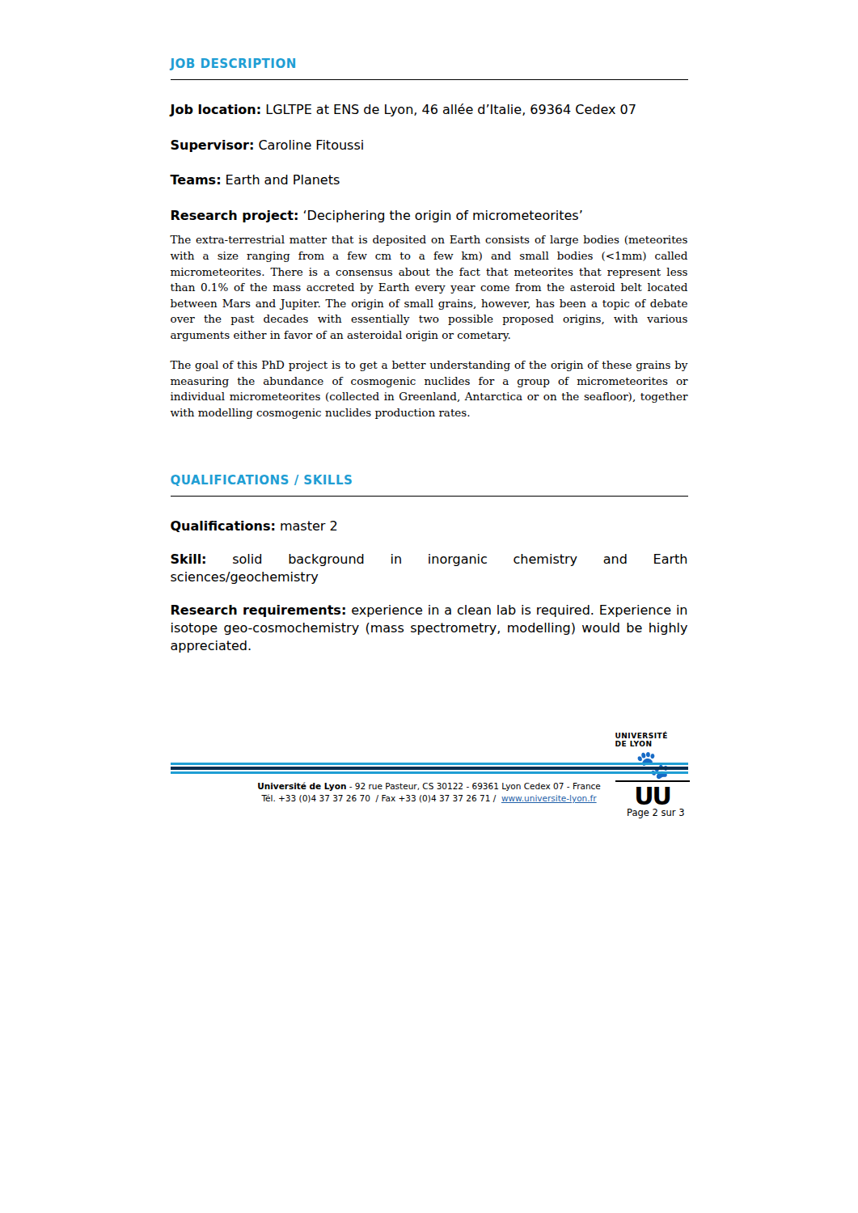JOB DESCRIPTION
Job location: LGLTPE at ENS de Lyon, 46 allée d’Italie, 69364 Cedex 07
Supervisor: Caroline Fitoussi
Teams: Earth and Planets
Research project: ‘Deciphering the origin of micrometeorites’
The extra-terrestrial matter that is deposited on Earth consists of large bodies (meteorites with a size ranging from a few cm to a few km) and small bodies (<1mm) called micrometeorites. There is a consensus about the fact that meteorites that represent less than 0.1% of the mass accreted by Earth every year come from the asteroid belt located between Mars and Jupiter. The origin of small grains, however, has been a topic of debate over the past decades with essentially two possible proposed origins, with various arguments either in favor of an asteroidal origin or cometary.
The goal of this PhD project is to get a better understanding of the origin of these grains by measuring the abundance of cosmogenic nuclides for a group of micrometeorites or individual micrometeorites (collected in Greenland, Antarctica or on the seafloor), together with modelling cosmogenic nuclides production rates.
QUALIFICATIONS / SKILLS
Qualifications: master 2
Skill: solid background in inorganic chemistry and Earth sciences/geochemistry
Research requirements: experience in a clean lab is required. Experience in isotope geo-cosmochemistry (mass spectrometry, modelling) would be highly appreciated.
UNIVERSITÉ
DE LYON
🐾
UU
Université de Lyon - 92 rue Pasteur, CS 30122 - 69361 Lyon Cedex 07 - France
Tél. +33 (0)4 37 37 26 70 / Fax +33 (0)4 37 37 26 71 / www.universite-lyon.fr
Page 2 sur 3